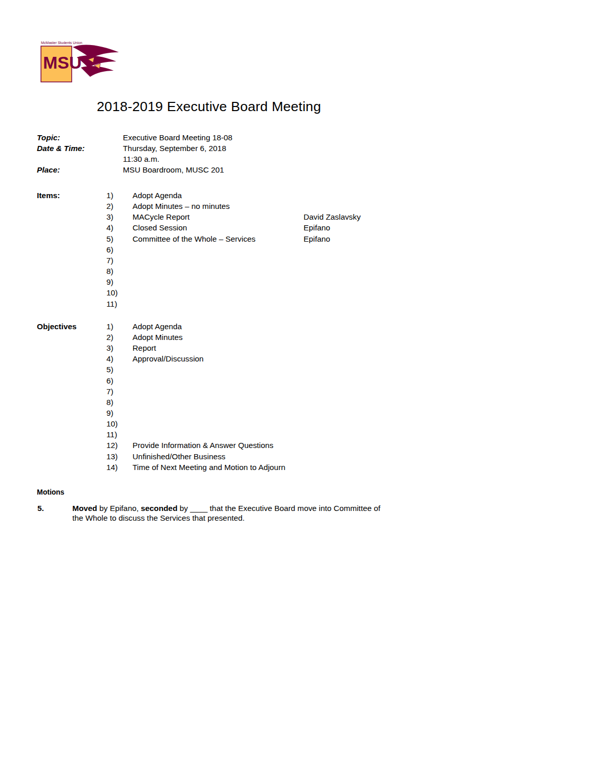McMaster Students Union MSU
2018-2019 Executive Board Meeting
| Topic: | Executive Board Meeting 18-08 |
| Date & Time: | Thursday, September 6, 2018 |
| | 11:30 a.m. |
| Place: | MSU Boardroom, MUSC 201 |
| Items: | 1) | Adopt Agenda | |
| | 2) | Adopt Minutes – no minutes | |
| | 3) | MACycle Report | David Zaslavsky |
| | 4) | Closed Session | Epifano |
| | 5) | Committee of the Whole – Services | Epifano |
| | 6) | | |
| | 7) | | |
| | 8) | | |
| | 9) | | |
| | 10) | | |
| | 11) | | |
| Objectives | 1) | Adopt Agenda | |
| | 2) | Adopt Minutes | |
| | 3) | Report | |
| | 4) | Approval/Discussion | |
| | 5) | | |
| | 6) | | |
| | 7) | | |
| | 8) | | |
| | 9) | | |
| | 10) | | |
| | 11) | | |
| | 12) | Provide Information & Answer Questions | |
| | 13) | Unfinished/Other Business | |
| | 14) | Time of Next Meeting and Motion to Adjourn | |
Motions
| 5. | Moved by Epifano, seconded by ____ that the Executive Board move into Committee of the Whole to discuss the Services that presented. |